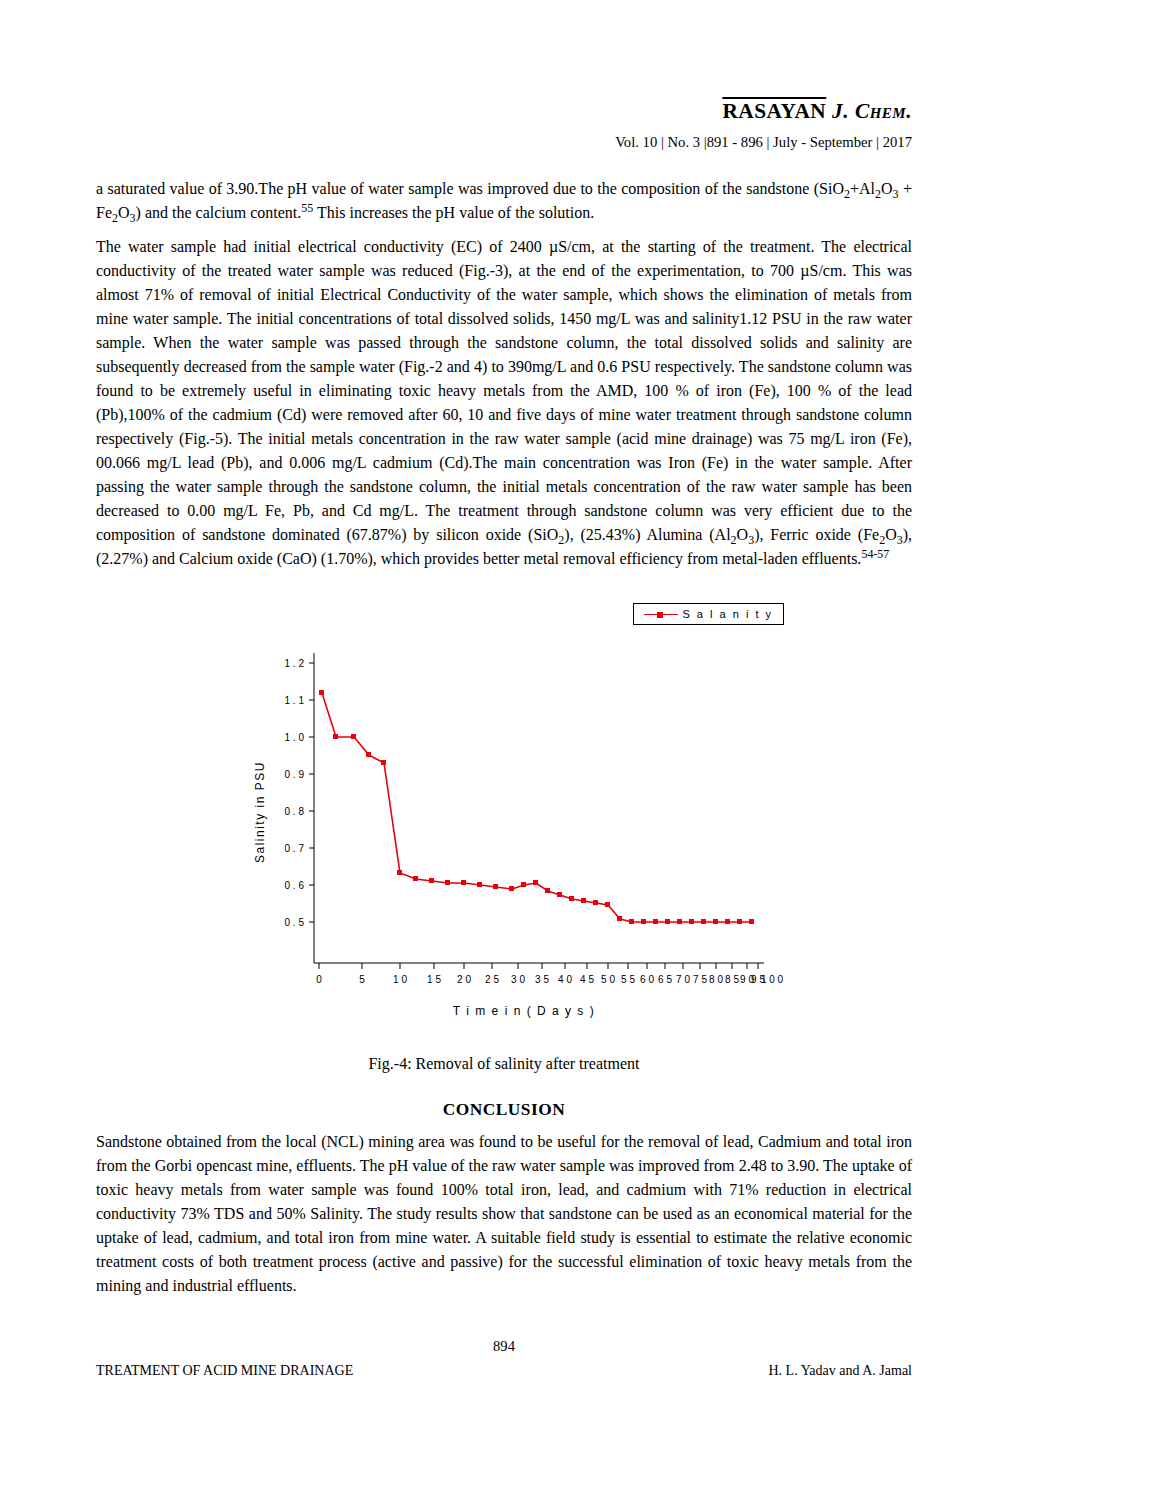RASAYAN J. Chem.
Vol. 10 | No. 3 |891 - 896 | July - September | 2017
a saturated value of 3.90.The pH value of water sample was improved due to the composition of the sandstone (SiO2+Al2O3 + Fe2O3) and the calcium content.55 This increases the pH value of the solution.
The water sample had initial electrical conductivity (EC) of 2400 µS/cm, at the starting of the treatment. The electrical conductivity of the treated water sample was reduced (Fig.-3), at the end of the experimentation, to 700 µS/cm. This was almost 71% of removal of initial Electrical Conductivity of the water sample, which shows the elimination of metals from mine water sample. The initial concentrations of total dissolved solids, 1450 mg/L was and salinity1.12 PSU in the raw water sample. When the water sample was passed through the sandstone column, the total dissolved solids and salinity are subsequently decreased from the sample water (Fig.-2 and 4) to 390mg/L and 0.6 PSU respectively. The sandstone column was found to be extremely useful in eliminating toxic heavy metals from the AMD, 100 % of iron (Fe), 100 % of the lead (Pb),100% of the cadmium (Cd) were removed after 60, 10 and five days of mine water treatment through sandstone column respectively (Fig.-5). The initial metals concentration in the raw water sample (acid mine drainage) was 75 mg/L iron (Fe), 00.066 mg/L lead (Pb), and 0.006 mg/L cadmium (Cd).The main concentration was Iron (Fe) in the water sample. After passing the water sample through the sandstone column, the initial metals concentration of the raw water sample has been decreased to 0.00 mg/L Fe, Pb, and Cd mg/L. The treatment through sandstone column was very efficient due to the composition of sandstone dominated (67.87%) by silicon oxide (SiO2), (25.43%) Alumina (Al2O3), Ferric oxide (Fe2O3), (2.27%) and Calcium oxide (CaO) (1.70%), which provides better metal removal efficiency from metal-laden effluents.54-57
S a l a n i t y
1 . 2 1 . 1 1 . 0 0 . 9 0 . 8 0 . 7 0 . 6 0 . 5 Salinity in PSU 0 5 1 0 1 5 2 0 2 5 3 0 3 5 4 0 4 5 5 0 5 5 6 0 6 5 7 0 7 5 8 0 8 5 9 0 9 5 1 0 0 T i m e i n ( D a y s )
Fig.-4: Removal of salinity after treatment
CONCLUSION
Sandstone obtained from the local (NCL) mining area was found to be useful for the removal of lead, Cadmium and total iron from the Gorbi opencast mine, effluents. The pH value of the raw water sample was improved from 2.48 to 3.90. The uptake of toxic heavy metals from water sample was found 100% total iron, lead, and cadmium with 71% reduction in electrical conductivity 73% TDS and 50% Salinity. The study results show that sandstone can be used as an economical material for the uptake of lead, cadmium, and total iron from mine water. A suitable field study is essential to estimate the relative economic treatment costs of both treatment process (active and passive) for the successful elimination of toxic heavy metals from the mining and industrial effluents.
894
Treatment of Acid Mine Drainage H. L. Yadav and A. Jamal